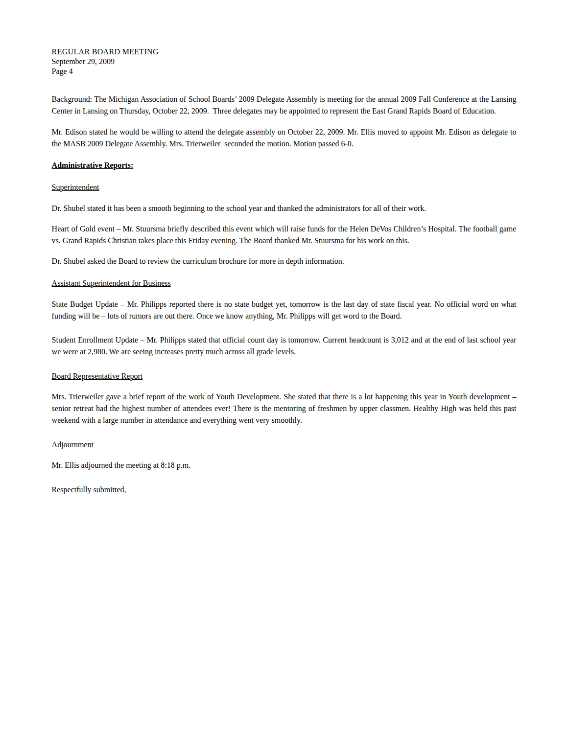REGULAR BOARD MEETING
September 29, 2009
Page 4
Background: The Michigan Association of School Boards’ 2009 Delegate Assembly is meeting for the annual 2009 Fall Conference at the Lansing Center in Lansing on Thursday, October 22, 2009. Three delegates may be appointed to represent the East Grand Rapids Board of Education.
Mr. Edison stated he would be willing to attend the delegate assembly on October 22, 2009. Mr. Ellis moved to appoint Mr. Edison as delegate to the MASB 2009 Delegate Assembly. Mrs. Trierweiler seconded the motion. Motion passed 6-0.
Administrative Reports:
Superintendent
Dr. Shubel stated it has been a smooth beginning to the school year and thanked the administrators for all of their work.
Heart of Gold event – Mr. Stuursma briefly described this event which will raise funds for the Helen DeVos Children’s Hospital. The football game vs. Grand Rapids Christian takes place this Friday evening. The Board thanked Mr. Stuursma for his work on this.
Dr. Shubel asked the Board to review the curriculum brochure for more in depth information.
Assistant Superintendent for Business
State Budget Update – Mr. Philipps reported there is no state budget yet, tomorrow is the last day of state fiscal year. No official word on what funding will be – lots of rumors are out there. Once we know anything, Mr. Philipps will get word to the Board.
Student Enrollment Update – Mr. Philipps stated that official count day is tomorrow. Current headcount is 3,012 and at the end of last school year we were at 2,980. We are seeing increases pretty much across all grade levels.
Board Representative Report
Mrs. Trierweiler gave a brief report of the work of Youth Development. She stated that there is a lot happening this year in Youth development – senior retreat had the highest number of attendees ever! There is the mentoring of freshmen by upper classmen. Healthy High was held this past weekend with a large number in attendance and everything went very smoothly.
Adjournment
Mr. Ellis adjourned the meeting at 8:18 p.m.
Respectfully submitted,